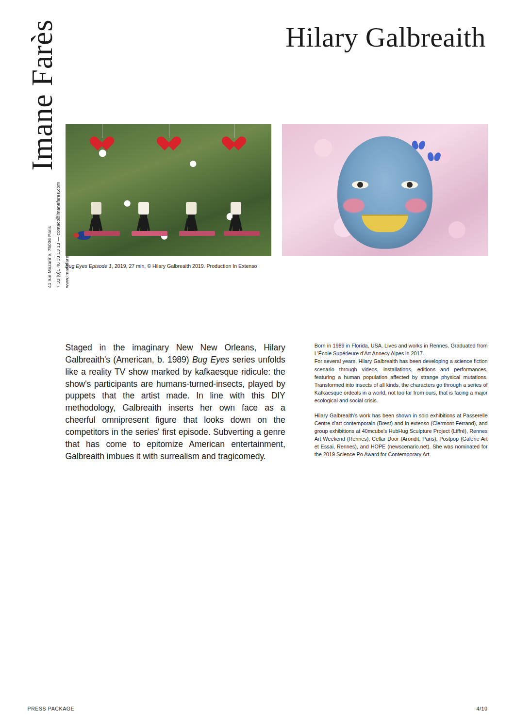Imane Farès
41 rue Mazarine, 75006 Paris
+ 33 (0)1 46 33 13 13 — contact@imanefares.com
www.imanefares.com
Hilary Galbreaith
Bug Eyes Episode 1, 2019, 27 min, © Hilary Galbreaith 2019. Production In Extenso
Staged in the imaginary New New Orleans, Hilary Galbreaith's (American, b. 1989) Bug Eyes series unfolds like a reality TV show marked by kafkaesque ridicule: the show's participants are humans-turned-insects, played by puppets that the artist made. In line with this DIY methodology, Galbreaith inserts her own face as a cheerful omnipresent figure that looks down on the competitors in the series' first episode. Subverting a genre that has come to epitomize American entertainment, Galbreaith imbues it with surrealism and tragicomedy.
Born in 1989 in Florida, USA. Lives and works in Rennes. Graduated from L'École Supérieure d'Art Annecy Alpes in 2017.
For several years, Hilary Galbreaith has been developing a science fiction scenario through videos, installations, editions and performances, featuring a human population affected by strange physical mutations. Transformed into insects of all kinds, the characters go through a series of Kafkaesque ordeals in a world, not too far from ours, that is facing a major ecological and social crisis.
Hilary Galbreaith's work has been shown in solo exhibitions at Passerelle Centre d'art contemporain (Brest) and In extenso (Clermont-Ferrand), and group exhibitions at 40mcube's HubHug Sculpture Project (Liffré), Rennes Art Weekend (Rennes), Cellar Door (Arondit, Paris), Postpop (Galerie Art et Essai, Rennes), and HOPE (newscenario.net). She was nominated for the 2019 Science Po Award for Contemporary Art.
PRESS PACKAGE 4/10